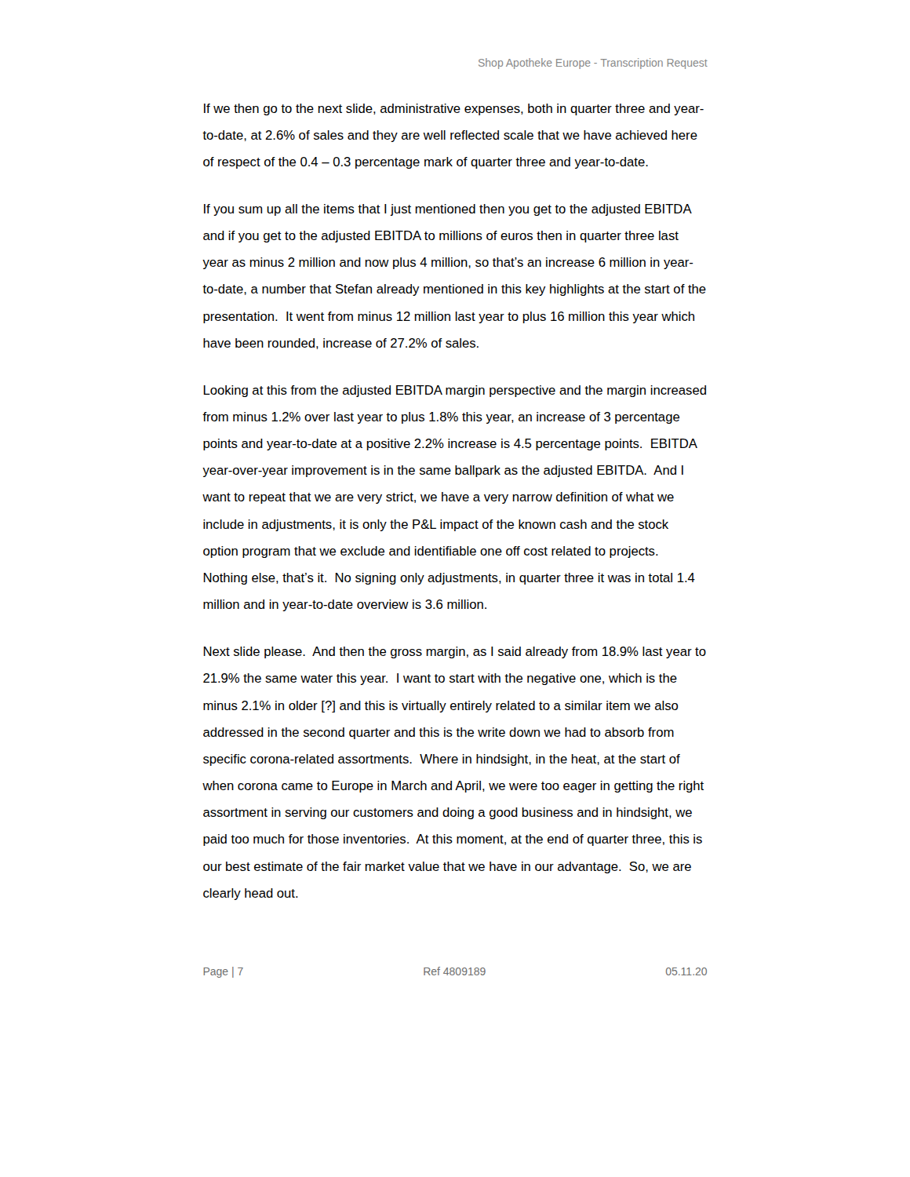Shop Apotheke Europe - Transcription Request
If we then go to the next slide, administrative expenses, both in quarter three and year-to-date, at 2.6% of sales and they are well reflected scale that we have achieved here of respect of the 0.4 – 0.3 percentage mark of quarter three and year-to-date.
If you sum up all the items that I just mentioned then you get to the adjusted EBITDA and if you get to the adjusted EBITDA to millions of euros then in quarter three last year as minus 2 million and now plus 4 million, so that’s an increase 6 million in year-to-date, a number that Stefan already mentioned in this key highlights at the start of the presentation. It went from minus 12 million last year to plus 16 million this year which have been rounded, increase of 27.2% of sales.
Looking at this from the adjusted EBITDA margin perspective and the margin increased from minus 1.2% over last year to plus 1.8% this year, an increase of 3 percentage points and year-to-date at a positive 2.2% increase is 4.5 percentage points. EBITDA year-over-year improvement is in the same ballpark as the adjusted EBITDA. And I want to repeat that we are very strict, we have a very narrow definition of what we include in adjustments, it is only the P&L impact of the known cash and the stock option program that we exclude and identifiable one off cost related to projects. Nothing else, that’s it. No signing only adjustments, in quarter three it was in total 1.4 million and in year-to-date overview is 3.6 million.
Next slide please. And then the gross margin, as I said already from 18.9% last year to 21.9% the same water this year. I want to start with the negative one, which is the minus 2.1% in older [?] and this is virtually entirely related to a similar item we also addressed in the second quarter and this is the write down we had to absorb from specific corona-related assortments. Where in hindsight, in the heat, at the start of when corona came to Europe in March and April, we were too eager in getting the right assortment in serving our customers and doing a good business and in hindsight, we paid too much for those inventories. At this moment, at the end of quarter three, this is our best estimate of the fair market value that we have in our advantage. So, we are clearly head out.
Page | 7
Ref 4809189
05.11.20